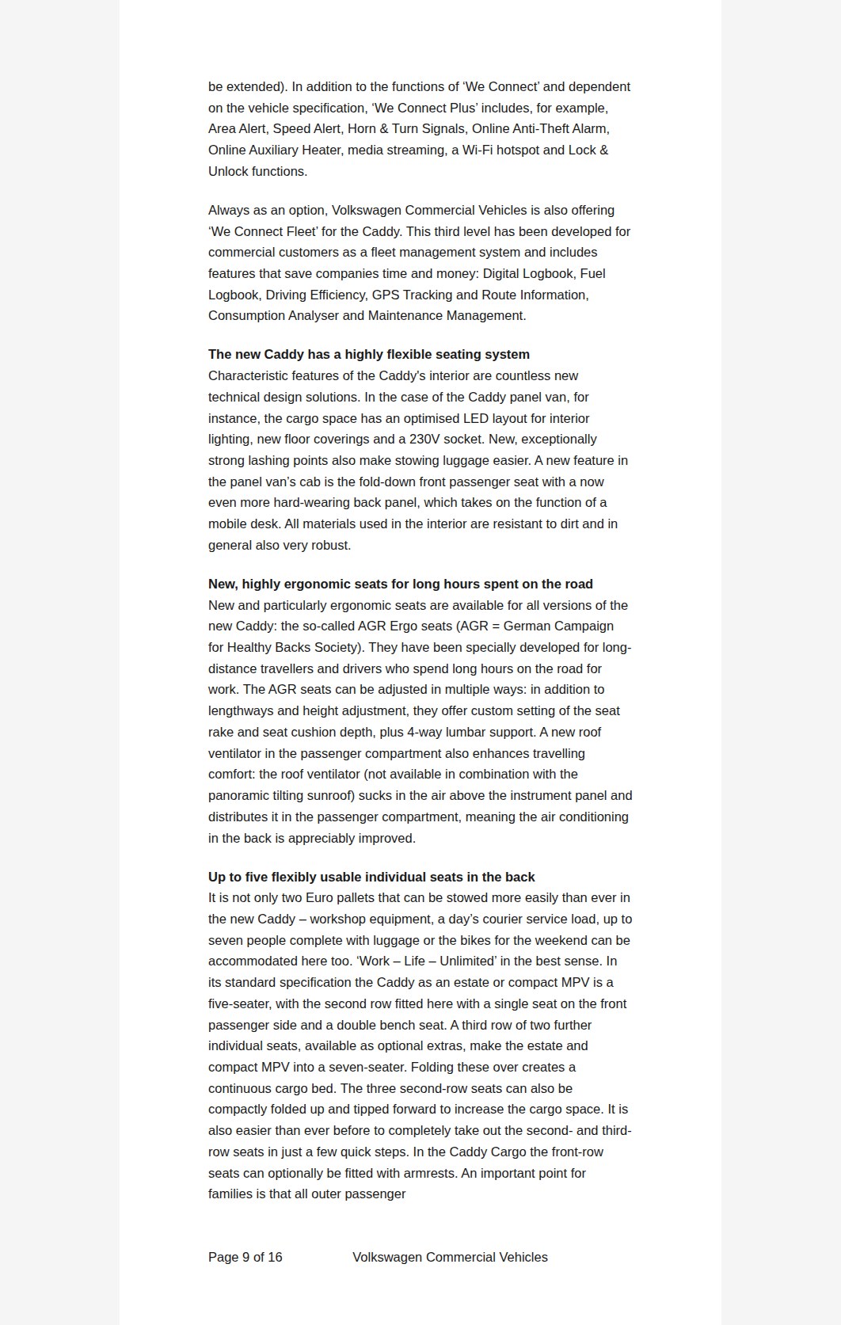be extended). In addition to the functions of ‘We Connect’ and dependent on the vehicle specification, ‘We Connect Plus’ includes, for example, Area Alert, Speed Alert, Horn & Turn Signals, Online Anti-Theft Alarm, Online Auxiliary Heater, media streaming, a Wi-Fi hotspot and Lock & Unlock functions.
Always as an option, Volkswagen Commercial Vehicles is also offering ‘We Connect Fleet’ for the Caddy. This third level has been developed for commercial customers as a fleet management system and includes features that save companies time and money: Digital Logbook, Fuel Logbook, Driving Efficiency, GPS Tracking and Route Information, Consumption Analyser and Maintenance Management.
The new Caddy has a highly flexible seating system
Characteristic features of the Caddy's interior are countless new technical design solutions. In the case of the Caddy panel van, for instance, the cargo space has an optimised LED layout for interior lighting, new floor coverings and a 230V socket. New, exceptionally strong lashing points also make stowing luggage easier. A new feature in the panel van’s cab is the fold-down front passenger seat with a now even more hard-wearing back panel, which takes on the function of a mobile desk. All materials used in the interior are resistant to dirt and in general also very robust.
New, highly ergonomic seats for long hours spent on the road
New and particularly ergonomic seats are available for all versions of the new Caddy: the so-called AGR Ergo seats (AGR = German Campaign for Healthy Backs Society). They have been specially developed for long-distance travellers and drivers who spend long hours on the road for work. The AGR seats can be adjusted in multiple ways: in addition to lengthways and height adjustment, they offer custom setting of the seat rake and seat cushion depth, plus 4-way lumbar support. A new roof ventilator in the passenger compartment also enhances travelling comfort: the roof ventilator (not available in combination with the panoramic tilting sunroof) sucks in the air above the instrument panel and distributes it in the passenger compartment, meaning the air conditioning in the back is appreciably improved.
Up to five flexibly usable individual seats in the back
It is not only two Euro pallets that can be stowed more easily than ever in the new Caddy – workshop equipment, a day’s courier service load, up to seven people complete with luggage or the bikes for the weekend can be accommodated here too. ‘Work – Life – Unlimited’ in the best sense. In its standard specification the Caddy as an estate or compact MPV is a five-seater, with the second row fitted here with a single seat on the front passenger side and a double bench seat. A third row of two further individual seats, available as optional extras, make the estate and compact MPV into a seven-seater. Folding these over creates a continuous cargo bed. The three second-row seats can also be compactly folded up and tipped forward to increase the cargo space. It is also easier than ever before to completely take out the second- and third-row seats in just a few quick steps. In the Caddy Cargo the front-row seats can optionally be fitted with armrests. An important point for families is that all outer passenger
Page 9 of 16
Volkswagen Commercial Vehicles